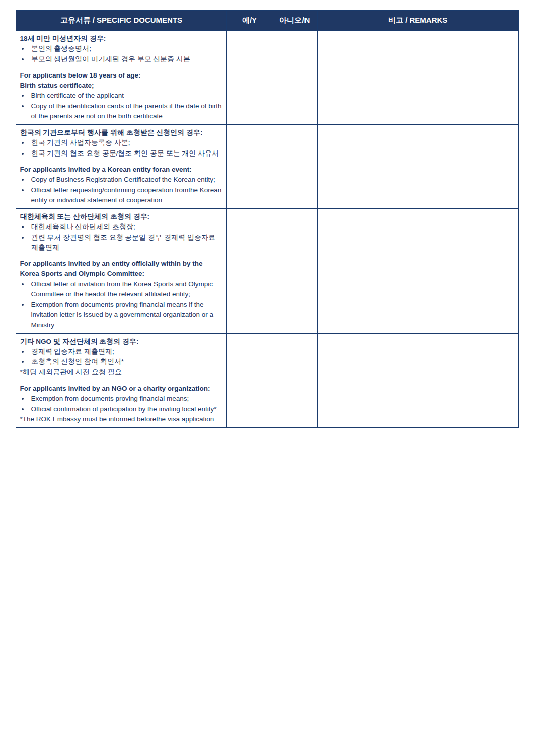| 고유서류 / SPECIFIC DOCUMENTS | 예/Y | 아니오/N | 비고 / REMARKS |
| --- | --- | --- | --- |
| 18세 미만 미성년자의 경우: 본인의 출생증명서; 부모의 생년월일이 미기재된 경우 부모 신분증 사본 For applicants below 18 years of age: Birth status certificate; Birth certificate of the applicant Copy of the identification cards of the parents if the date of birth of the parents are not on the birth certificate | | | |
| 한국의 기관으로부터 행사를 위해 초청받은 신청인의 경우: 한국 기관의 사업자등록증 사본; 한국 기관의 협조 요청 공문/협조 확인 공문 또는 개인 사유서 For applicants invited by a Korean entity foran event: Copy of Business Registration Certificateof the Korean entity; Official letter requesting/confirming cooperation fromthe Korean entity or individual statement of cooperation | | | |
| 대한체육회 또는 산하단체의 초청의 경우: 대한체육회나 산하단체의 초청장; 관련 부처 장관명의 협조 요청 공문일 경우 경제력 입증자료 제출면제 For applicants invited by an entity officially within by the Korea Sports and Olympic Committee: Official letter of invitation from the Korea Sports and Olympic Committee or the headof the relevant affiliated entity; Exemption from documents proving financial means if the invitation letter is issued by a governmental organization or a Ministry | | | |
| 기타 NGO 및 자선단체의 초청의 경우: 경제력 입증자료 제출면제; 초청측의 신청인 참여 확인서* *해당 재외공관에 사전 요청 필요 For applicants invited by an NGO or a charity organization: Exemption from documents proving financial means; Official confirmation of participation by the inviting local entity* *The ROK Embassy must be informed beforethe visa application | | | |